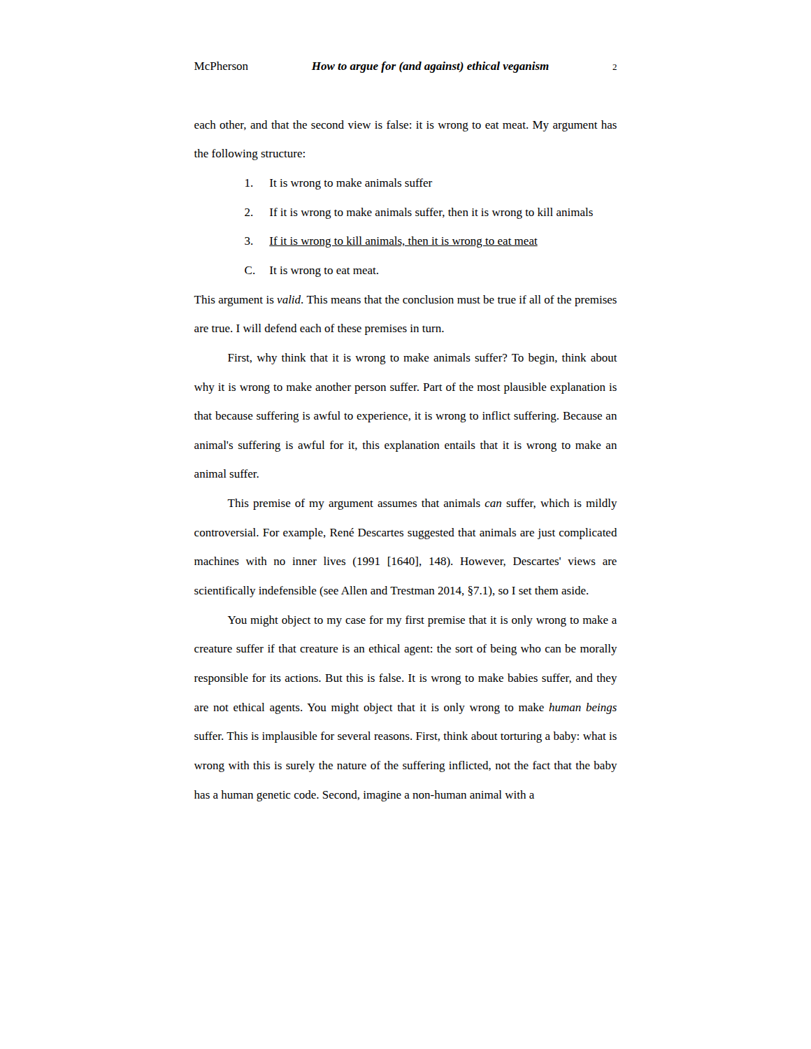McPherson
How to argue for (and against) ethical veganism
2
each other, and that the second view is false: it is wrong to eat meat. My argument has the following structure:
1. It is wrong to make animals suffer
2. If it is wrong to make animals suffer, then it is wrong to kill animals
3. If it is wrong to kill animals, then it is wrong to eat meat
C. It is wrong to eat meat.
This argument is valid. This means that the conclusion must be true if all of the premises are true. I will defend each of these premises in turn.
First, why think that it is wrong to make animals suffer? To begin, think about why it is wrong to make another person suffer. Part of the most plausible explanation is that because suffering is awful to experience, it is wrong to inflict suffering. Because an animal's suffering is awful for it, this explanation entails that it is wrong to make an animal suffer.
This premise of my argument assumes that animals can suffer, which is mildly controversial. For example, René Descartes suggested that animals are just complicated machines with no inner lives (1991 [1640], 148). However, Descartes' views are scientifically indefensible (see Allen and Trestman 2014, §7.1), so I set them aside.
You might object to my case for my first premise that it is only wrong to make a creature suffer if that creature is an ethical agent: the sort of being who can be morally responsible for its actions. But this is false. It is wrong to make babies suffer, and they are not ethical agents. You might object that it is only wrong to make human beings suffer. This is implausible for several reasons. First, think about torturing a baby: what is wrong with this is surely the nature of the suffering inflicted, not the fact that the baby has a human genetic code. Second, imagine a non-human animal with a